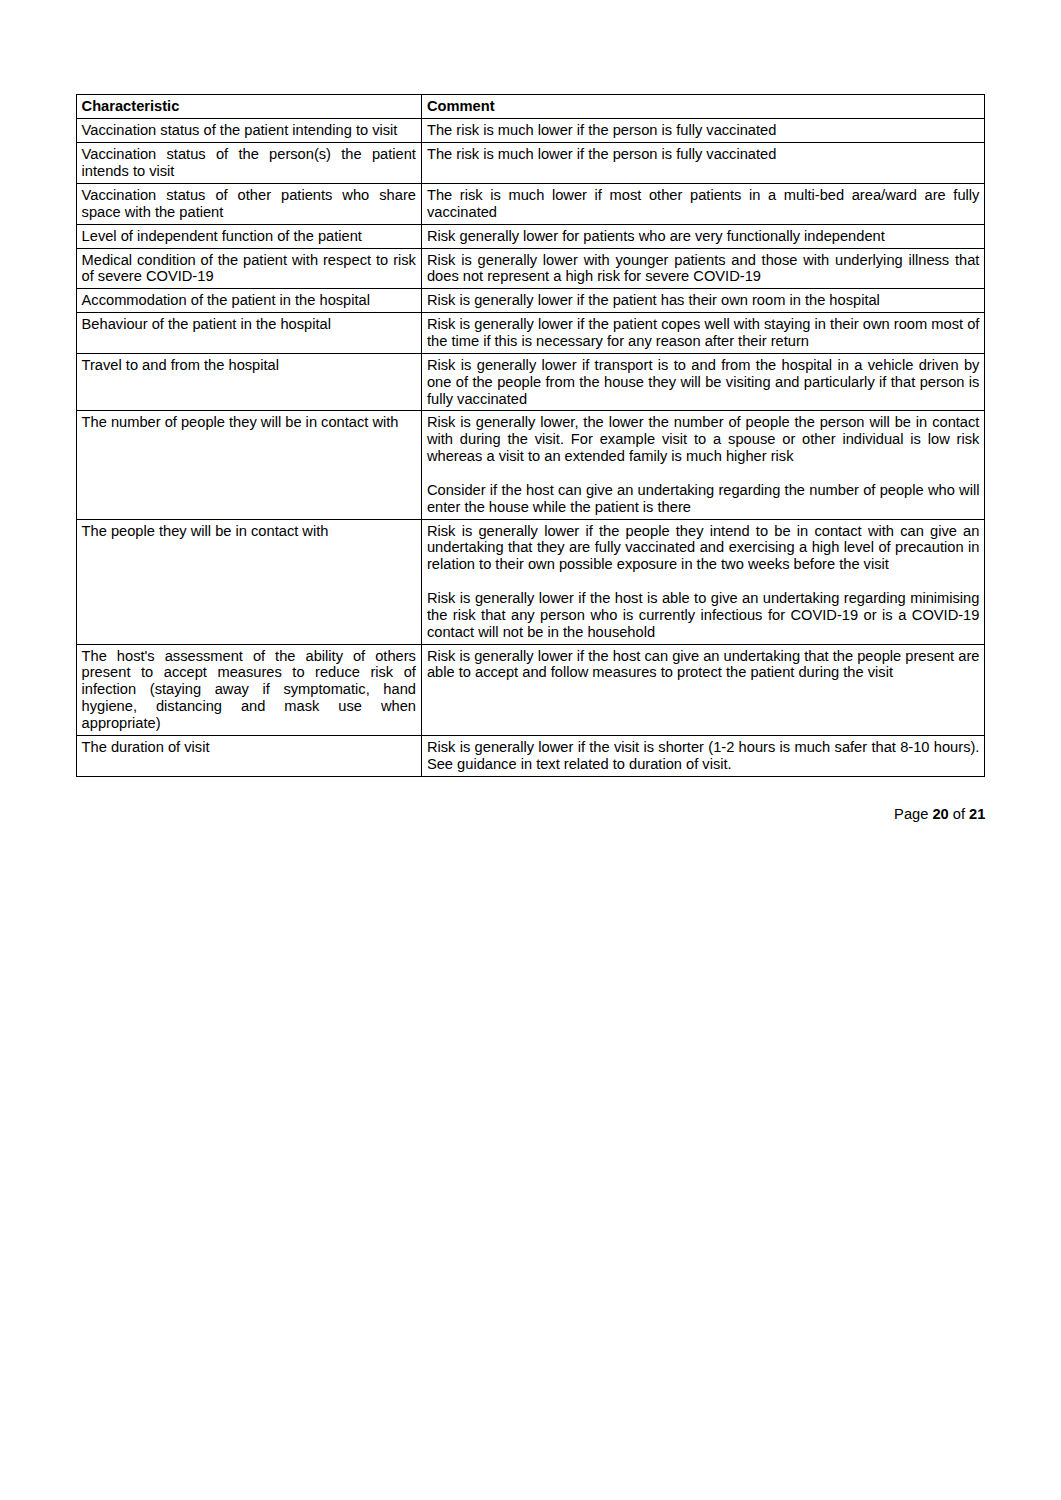| Characteristic | Comment |
| --- | --- |
| Vaccination status of the patient intending to visit | The risk is much lower if the person is fully vaccinated |
| Vaccination status of the person(s) the patient intends to visit | The risk is much lower if the person is fully vaccinated |
| Vaccination status of other patients who share space with the patient | The risk is much lower if most other patients in a multi-bed area/ward are fully vaccinated |
| Level of independent function of the patient | Risk generally lower for patients who are very functionally independent |
| Medical condition of the patient with respect to risk of severe COVID-19 | Risk is generally lower with younger patients and those with underlying illness that does not represent a high risk for severe COVID-19 |
| Accommodation of the patient in the hospital | Risk is generally lower if the patient has their own room in the hospital |
| Behaviour of the patient in the hospital | Risk is generally lower if the patient copes well with staying in their own room most of the time if this is necessary for any reason after their return |
| Travel to and from the hospital | Risk is generally lower if transport is to and from the hospital in a vehicle driven by one of the people from the house they will be visiting and particularly if that person is fully vaccinated |
| The number of people they will be in contact with | Risk is generally lower, the lower the number of people the person will be in contact with during the visit. For example visit to a spouse or other individual is low risk whereas a visit to an extended family is much higher risk Consider if the host can give an undertaking regarding the number of people who will enter the house while the patient is there |
| The people they will be in contact with | Risk is generally lower if the people they intend to be in contact with can give an undertaking that they are fully vaccinated and exercising a high level of precaution in relation to their own possible exposure in the two weeks before the visit Risk is generally lower if the host is able to give an undertaking regarding minimising the risk that any person who is currently infectious for COVID-19 or is a COVID-19 contact will not be in the household |
| The host's assessment of the ability of others present to accept measures to reduce risk of infection (staying away if symptomatic, hand hygiene, distancing and mask use when appropriate) | Risk is generally lower if the host can give an undertaking that the people present are able to accept and follow measures to protect the patient during the visit |
| The duration of visit | Risk is generally lower if the visit is shorter (1-2 hours is much safer that 8-10 hours). See guidance in text related to duration of visit. |
Page 20 of 21